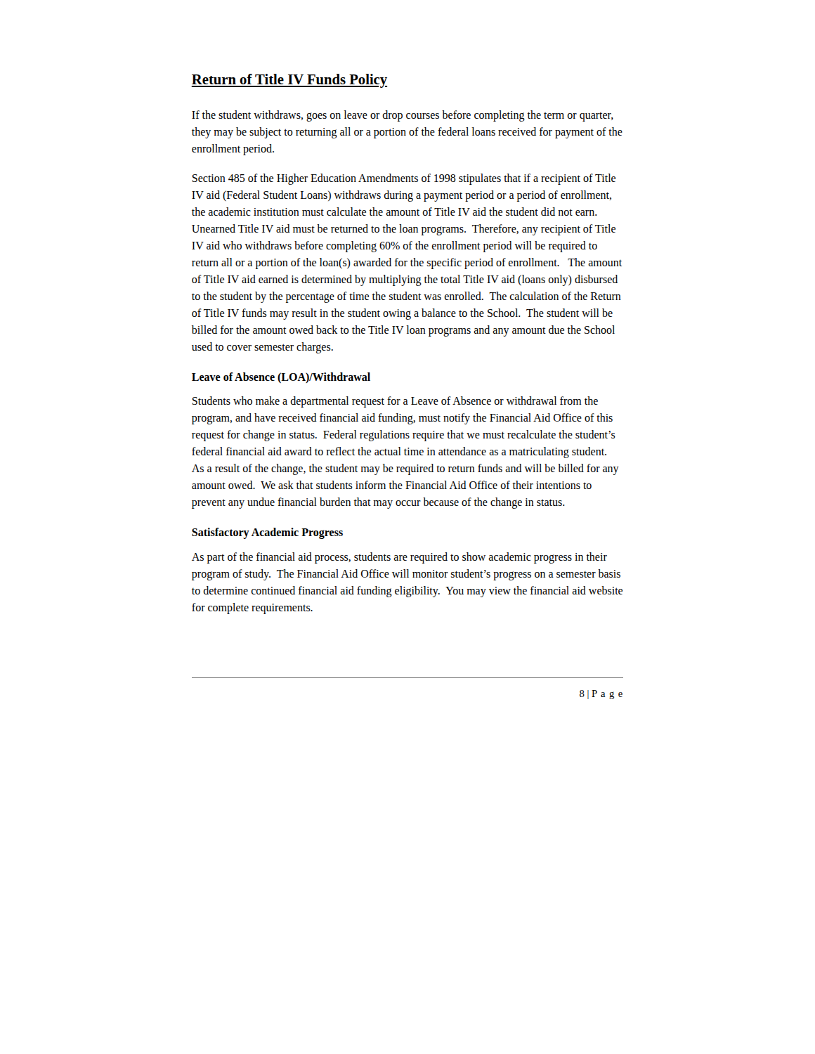Return of Title IV Funds Policy
If the student withdraws, goes on leave or drop courses before completing the term or quarter, they may be subject to returning all or a portion of the federal loans received for payment of the enrollment period.
Section 485 of the Higher Education Amendments of 1998 stipulates that if a recipient of Title IV aid (Federal Student Loans) withdraws during a payment period or a period of enrollment, the academic institution must calculate the amount of Title IV aid the student did not earn. Unearned Title IV aid must be returned to the loan programs. Therefore, any recipient of Title IV aid who withdraws before completing 60% of the enrollment period will be required to return all or a portion of the loan(s) awarded for the specific period of enrollment. The amount of Title IV aid earned is determined by multiplying the total Title IV aid (loans only) disbursed to the student by the percentage of time the student was enrolled. The calculation of the Return of Title IV funds may result in the student owing a balance to the School. The student will be billed for the amount owed back to the Title IV loan programs and any amount due the School used to cover semester charges.
Leave of Absence (LOA)/Withdrawal
Students who make a departmental request for a Leave of Absence or withdrawal from the program, and have received financial aid funding, must notify the Financial Aid Office of this request for change in status. Federal regulations require that we must recalculate the student’s federal financial aid award to reflect the actual time in attendance as a matriculating student. As a result of the change, the student may be required to return funds and will be billed for any amount owed. We ask that students inform the Financial Aid Office of their intentions to prevent any undue financial burden that may occur because of the change in status.
Satisfactory Academic Progress
As part of the financial aid process, students are required to show academic progress in their program of study. The Financial Aid Office will monitor student’s progress on a semester basis to determine continued financial aid funding eligibility. You may view the financial aid website for complete requirements.
8 | P a g e